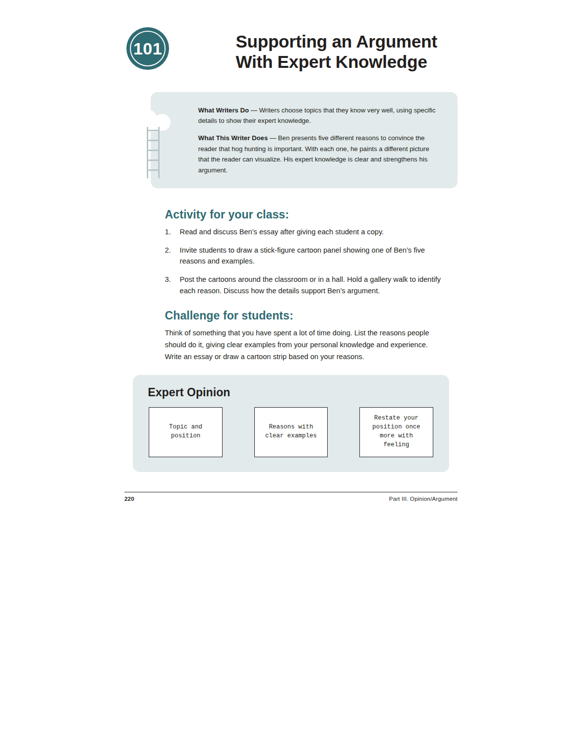101
Supporting an Argument
With Expert Knowledge
What Writers Do — Writers choose topics that they know very well, using specific details to show their expert knowledge.
What This Writer Does — Ben presents five different reasons to convince the reader that hog hunting is important. With each one, he paints a different picture that the reader can visualize. His expert knowledge is clear and strengthens his argument.
Activity for your class:
Read and discuss Ben’s essay after giving each student a copy.
Invite students to draw a stick-figure cartoon panel showing one of Ben’s five reasons and examples.
Post the cartoons around the classroom or in a hall. Hold a gallery walk to identify each reason. Discuss how the details support Ben’s argument.
Challenge for students:
Think of something that you have spent a lot of time doing. List the reasons people should do it, giving clear examples from your personal knowledge and experience. Write an essay or draw a cartoon strip based on your reasons.
Expert Opinion
Topic and
position
Reasons with
clear examples
Restate your
position once
more with
feeling
220 Part III. Opinion/Argument